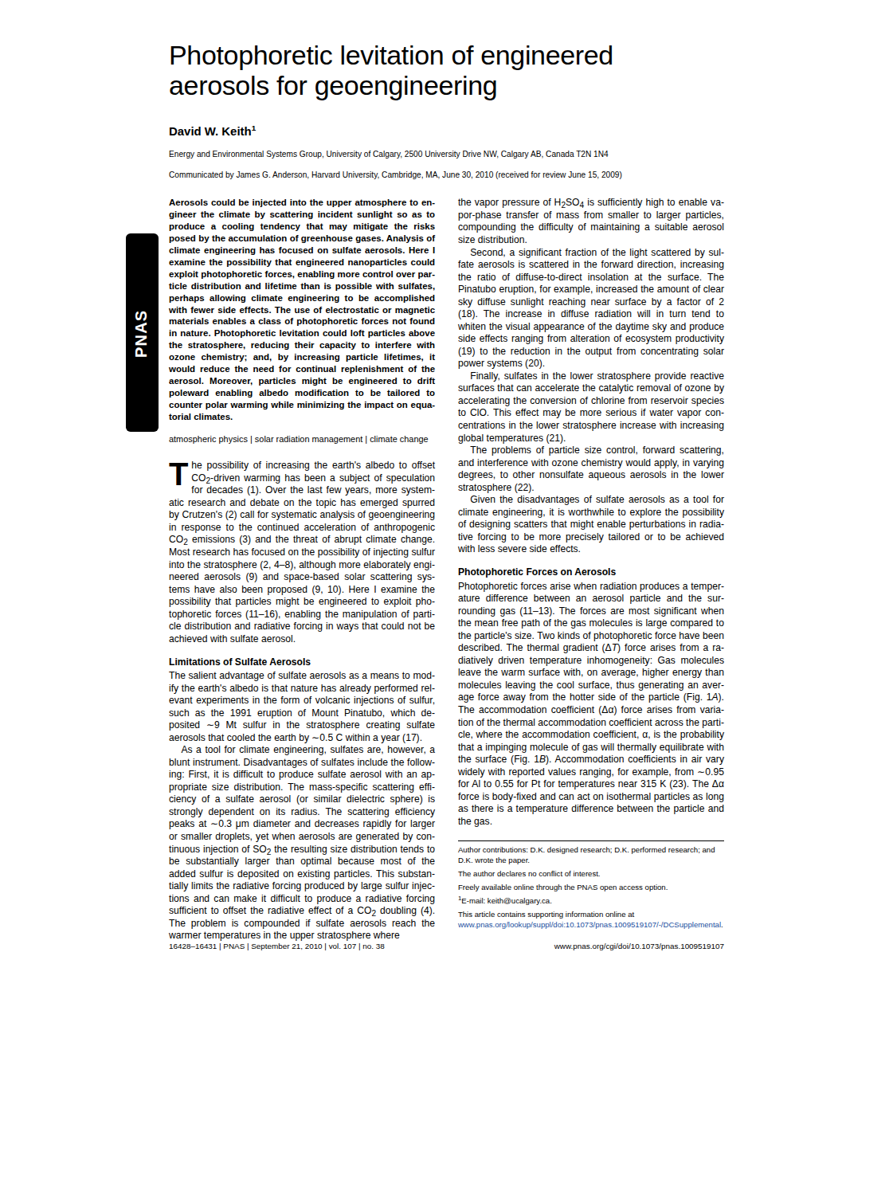PNAS
Photophoretic levitation of engineered
aerosols for geoengineering
David W. Keith1
Energy and Environmental Systems Group, University of Calgary, 2500 University Drive NW, Calgary AB, Canada T2N 1N4
Communicated by James G. Anderson, Harvard University, Cambridge, MA, June 30, 2010 (received for review June 15, 2009)
Aerosols could be injected into the upper atmosphere to engineer the climate by scattering incident sunlight so as to produce a cooling tendency that may mitigate the risks posed by the accumulation of greenhouse gases. Analysis of climate engineering has focused on sulfate aerosols. Here I examine the possibility that engineered nanoparticles could exploit photophoretic forces, enabling more control over particle distribution and lifetime than is possible with sulfates, perhaps allowing climate engineering to be accomplished with fewer side effects. The use of electrostatic or magnetic materials enables a class of photophoretic forces not found in nature. Photophoretic levitation could loft particles above the stratosphere, reducing their capacity to interfere with ozone chemistry; and, by increasing particle lifetimes, it would reduce the need for continual replenishment of the aerosol. Moreover, particles might be engineered to drift poleward enabling albedo modification to be tailored to counter polar warming while minimizing the impact on equatorial climates.
atmospheric physics | solar radiation management | climate change
The possibility of increasing the earth's albedo to offset CO2-driven warming has been a subject of speculation for decades (1). Over the last few years, more systematic research and debate on the topic has emerged spurred by Crutzen's (2) call for systematic analysis of geoengineering in response to the continued acceleration of anthropogenic CO2 emissions (3) and the threat of abrupt climate change. Most research has focused on the possibility of injecting sulfur into the stratosphere (2, 4–8), although more elaborately engineered aerosols (9) and space-based solar scattering systems have also been proposed (9, 10). Here I examine the possibility that particles might be engineered to exploit photophoretic forces (11–16), enabling the manipulation of particle distribution and radiative forcing in ways that could not be achieved with sulfate aerosol.
Limitations of Sulfate Aerosols
The salient advantage of sulfate aerosols as a means to modify the earth's albedo is that nature has already performed relevant experiments in the form of volcanic injections of sulfur, such as the 1991 eruption of Mount Pinatubo, which deposited ∼9 Mt sulfur in the stratosphere creating sulfate aerosols that cooled the earth by ∼0.5 C within a year (17).
As a tool for climate engineering, sulfates are, however, a blunt instrument. Disadvantages of sulfates include the following: First, it is difficult to produce sulfate aerosol with an appropriate size distribution. The mass-specific scattering efficiency of a sulfate aerosol (or similar dielectric sphere) is strongly dependent on its radius. The scattering efficiency peaks at ∼0.3 μm diameter and decreases rapidly for larger or smaller droplets, yet when aerosols are generated by continuous injection of SO2 the resulting size distribution tends to be substantially larger than optimal because most of the added sulfur is deposited on existing particles. This substantially limits the radiative forcing produced by large sulfur injections and can make it difficult to produce a radiative forcing sufficient to offset the radiative effect of a CO2 doubling (4). The problem is compounded if sulfate aerosols reach the warmer temperatures in the upper stratosphere where
the vapor pressure of H2SO4 is sufficiently high to enable vapor-phase transfer of mass from smaller to larger particles, compounding the difficulty of maintaining a suitable aerosol size distribution.
Second, a significant fraction of the light scattered by sulfate aerosols is scattered in the forward direction, increasing the ratio of diffuse-to-direct insolation at the surface. The Pinatubo eruption, for example, increased the amount of clear sky diffuse sunlight reaching near surface by a factor of 2 (18). The increase in diffuse radiation will in turn tend to whiten the visual appearance of the daytime sky and produce side effects ranging from alteration of ecosystem productivity (19) to the reduction in the output from concentrating solar power systems (20).
Finally, sulfates in the lower stratosphere provide reactive surfaces that can accelerate the catalytic removal of ozone by accelerating the conversion of chlorine from reservoir species to ClO. This effect may be more serious if water vapor concentrations in the lower stratosphere increase with increasing global temperatures (21).
The problems of particle size control, forward scattering, and interference with ozone chemistry would apply, in varying degrees, to other nonsulfate aqueous aerosols in the lower stratosphere (22).
Given the disadvantages of sulfate aerosols as a tool for climate engineering, it is worthwhile to explore the possibility of designing scatters that might enable perturbations in radiative forcing to be more precisely tailored or to be achieved with less severe side effects.
Photophoretic Forces on Aerosols
Photophoretic forces arise when radiation produces a temperature difference between an aerosol particle and the surrounding gas (11–13). The forces are most significant when the mean free path of the gas molecules is large compared to the particle's size. Two kinds of photophoretic force have been described. The thermal gradient (ΔT) force arises from a radiatively driven temperature inhomogeneity: Gas molecules leave the warm surface with, on average, higher energy than molecules leaving the cool surface, thus generating an average force away from the hotter side of the particle (Fig. 1A). The accommodation coefficient (Δα) force arises from variation of the thermal accommodation coefficient across the particle, where the accommodation coefficient, α, is the probability that a impinging molecule of gas will thermally equilibrate with the surface (Fig. 1B). Accommodation coefficients in air vary widely with reported values ranging, for example, from ∼0.95 for Al to 0.55 for Pt for temperatures near 315 K (23). The Δα force is body-fixed and can act on isothermal particles as long as there is a temperature difference between the particle and the gas.
Author contributions: D.K. designed research; D.K. performed research; and D.K. wrote the paper.
The author declares no conflict of interest.
Freely available online through the PNAS open access option.
1E-mail: keith@ucalgary.ca.
This article contains supporting information online at www.pnas.org/lookup/suppl/doi:10.1073/pnas.1009519107/-/DCSupplemental.
16428–16431 | PNAS | September 21, 2010 | vol. 107 | no. 38
www.pnas.org/cgi/doi/10.1073/pnas.1009519107